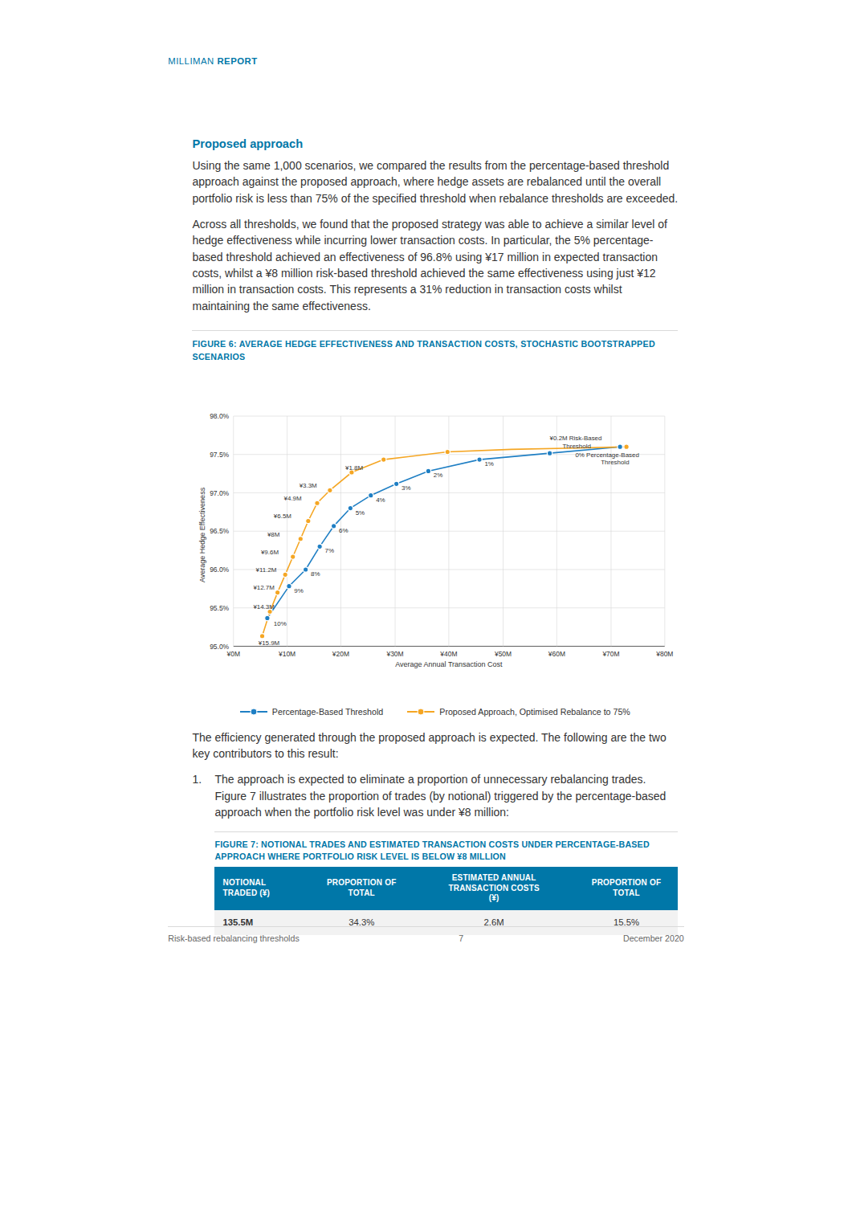MILLIMAN REPORT
Proposed approach
Using the same 1,000 scenarios, we compared the results from the percentage-based threshold approach against the proposed approach, where hedge assets are rebalanced until the overall portfolio risk is less than 75% of the specified threshold when rebalance thresholds are exceeded.
Across all thresholds, we found that the proposed strategy was able to achieve a similar level of hedge effectiveness while incurring lower transaction costs. In particular, the 5% percentage-based threshold achieved an effectiveness of 96.8% using ¥17 million in expected transaction costs, whilst a ¥8 million risk-based threshold achieved the same effectiveness using just ¥12 million in transaction costs. This represents a 31% reduction in transaction costs whilst maintaining the same effectiveness.
FIGURE 6: AVERAGE HEDGE EFFECTIVENESS AND TRANSACTION COSTS, STOCHASTIC BOOTSTRAPPED SCENARIOS
98.0% 97.5% 97.0% 96.5% 96.0% 95.5% 95.0% Average Hedge Effectiveness ¥0M ¥10M ¥20M ¥30M ¥40M ¥50M ¥60M ¥70M ¥80M Average Annual Transaction Cost ¥15.9M ¥14.3M ¥12.7M ¥11.2M ¥9.6M ¥8M ¥6.5M ¥4.9M ¥3.3M ¥1.8M ¥0.2M Risk-Based Threshold 10% 9% 8% 7% 6% 5% 4% 3% 2% 1% 0% Percentage-Based Threshold
Percentage-Based Threshold
Proposed Approach, Optimised Rebalance to 75%
The efficiency generated through the proposed approach is expected. The following are the two key contributors to this result:
The approach is expected to eliminate a proportion of unnecessary rebalancing trades. Figure 7 illustrates the proportion of trades (by notional) triggered by the percentage-based approach when the portfolio risk level was under ¥8 million:
FIGURE 7: NOTIONAL TRADES AND ESTIMATED TRANSACTION COSTS UNDER PERCENTAGE-BASED APPROACH WHERE PORTFOLIO RISK LEVEL IS BELOW ¥8 MILLION
| NOTIONAL TRADED (¥) | PROPORTION OF TOTAL | ESTIMATED ANNUAL TRANSACTION COSTS (¥) | PROPORTION OF TOTAL |
| --- | --- | --- | --- |
| 135.5M | 34.3% | 2.6M | 15.5% |
Risk-based rebalancing thresholds 7 December 2020